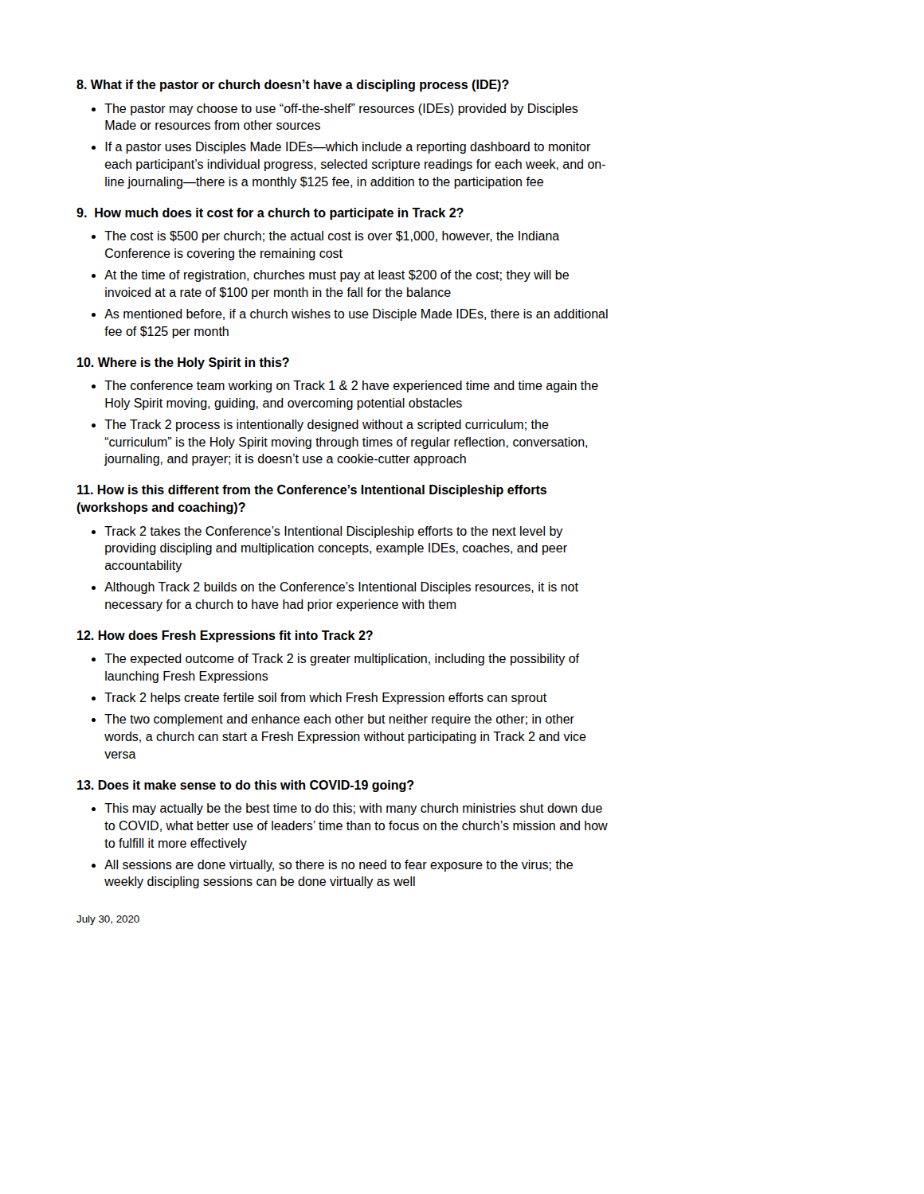8. What if the pastor or church doesn’t have a discipling process (IDE)?
The pastor may choose to use “off-the-shelf” resources (IDEs) provided by Disciples Made or resources from other sources
If a pastor uses Disciples Made IDEs—which include a reporting dashboard to monitor each participant’s individual progress, selected scripture readings for each week, and on-line journaling—there is a monthly $125 fee, in addition to the participation fee
9. How much does it cost for a church to participate in Track 2?
The cost is $500 per church; the actual cost is over $1,000, however, the Indiana Conference is covering the remaining cost
At the time of registration, churches must pay at least $200 of the cost; they will be invoiced at a rate of $100 per month in the fall for the balance
As mentioned before, if a church wishes to use Disciple Made IDEs, there is an additional fee of $125 per month
10. Where is the Holy Spirit in this?
The conference team working on Track 1 & 2 have experienced time and time again the Holy Spirit moving, guiding, and overcoming potential obstacles
The Track 2 process is intentionally designed without a scripted curriculum; the “curriculum” is the Holy Spirit moving through times of regular reflection, conversation, journaling, and prayer; it is doesn’t use a cookie-cutter approach
11. How is this different from the Conference’s Intentional Discipleship efforts (workshops and coaching)?
Track 2 takes the Conference’s Intentional Discipleship efforts to the next level by providing discipling and multiplication concepts, example IDEs, coaches, and peer accountability
Although Track 2 builds on the Conference’s Intentional Disciples resources, it is not necessary for a church to have had prior experience with them
12. How does Fresh Expressions fit into Track 2?
The expected outcome of Track 2 is greater multiplication, including the possibility of launching Fresh Expressions
Track 2 helps create fertile soil from which Fresh Expression efforts can sprout
The two complement and enhance each other but neither require the other; in other words, a church can start a Fresh Expression without participating in Track 2 and vice versa
13. Does it make sense to do this with COVID-19 going?
This may actually be the best time to do this; with many church ministries shut down due to COVID, what better use of leaders’ time than to focus on the church’s mission and how to fulfill it more effectively
All sessions are done virtually, so there is no need to fear exposure to the virus; the weekly discipling sessions can be done virtually as well
July 30, 2020